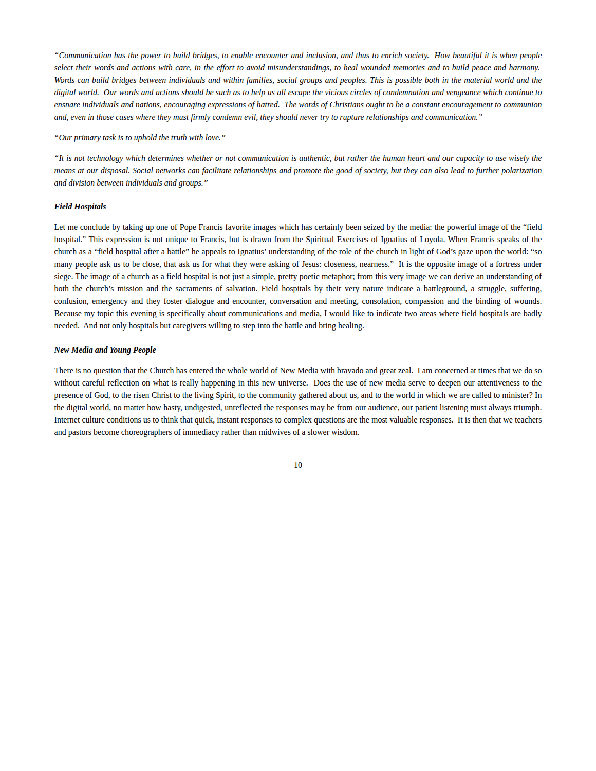“Communication has the power to build bridges, to enable encounter and inclusion, and thus to enrich society. How beautiful it is when people select their words and actions with care, in the effort to avoid misunderstandings, to heal wounded memories and to build peace and harmony. Words can build bridges between individuals and within families, social groups and peoples. This is possible both in the material world and the digital world. Our words and actions should be such as to help us all escape the vicious circles of condemnation and vengeance which continue to ensnare individuals and nations, encouraging expressions of hatred. The words of Christians ought to be a constant encouragement to communion and, even in those cases where they must firmly condemn evil, they should never try to rupture relationships and communication.”
“Our primary task is to uphold the truth with love.”
“It is not technology which determines whether or not communication is authentic, but rather the human heart and our capacity to use wisely the means at our disposal. Social networks can facilitate relationships and promote the good of society, but they can also lead to further polarization and division between individuals and groups.”
Field Hospitals
Let me conclude by taking up one of Pope Francis favorite images which has certainly been seized by the media: the powerful image of the “field hospital.” This expression is not unique to Francis, but is drawn from the Spiritual Exercises of Ignatius of Loyola. When Francis speaks of the church as a “field hospital after a battle” he appeals to Ignatius’ understanding of the role of the church in light of God’s gaze upon the world: “so many people ask us to be close, that ask us for what they were asking of Jesus: closeness, nearness.” It is the opposite image of a fortress under siege. The image of a church as a field hospital is not just a simple, pretty poetic metaphor; from this very image we can derive an understanding of both the church’s mission and the sacraments of salvation. Field hospitals by their very nature indicate a battleground, a struggle, suffering, confusion, emergency and they foster dialogue and encounter, conversation and meeting, consolation, compassion and the binding of wounds. Because my topic this evening is specifically about communications and media, I would like to indicate two areas where field hospitals are badly needed. And not only hospitals but caregivers willing to step into the battle and bring healing.
New Media and Young People
There is no question that the Church has entered the whole world of New Media with bravado and great zeal. I am concerned at times that we do so without careful reflection on what is really happening in this new universe. Does the use of new media serve to deepen our attentiveness to the presence of God, to the risen Christ to the living Spirit, to the community gathered about us, and to the world in which we are called to minister? In the digital world, no matter how hasty, undigested, unreflected the responses may be from our audience, our patient listening must always triumph. Internet culture conditions us to think that quick, instant responses to complex questions are the most valuable responses. It is then that we teachers and pastors become choreographers of immediacy rather than midwives of a slower wisdom.
10